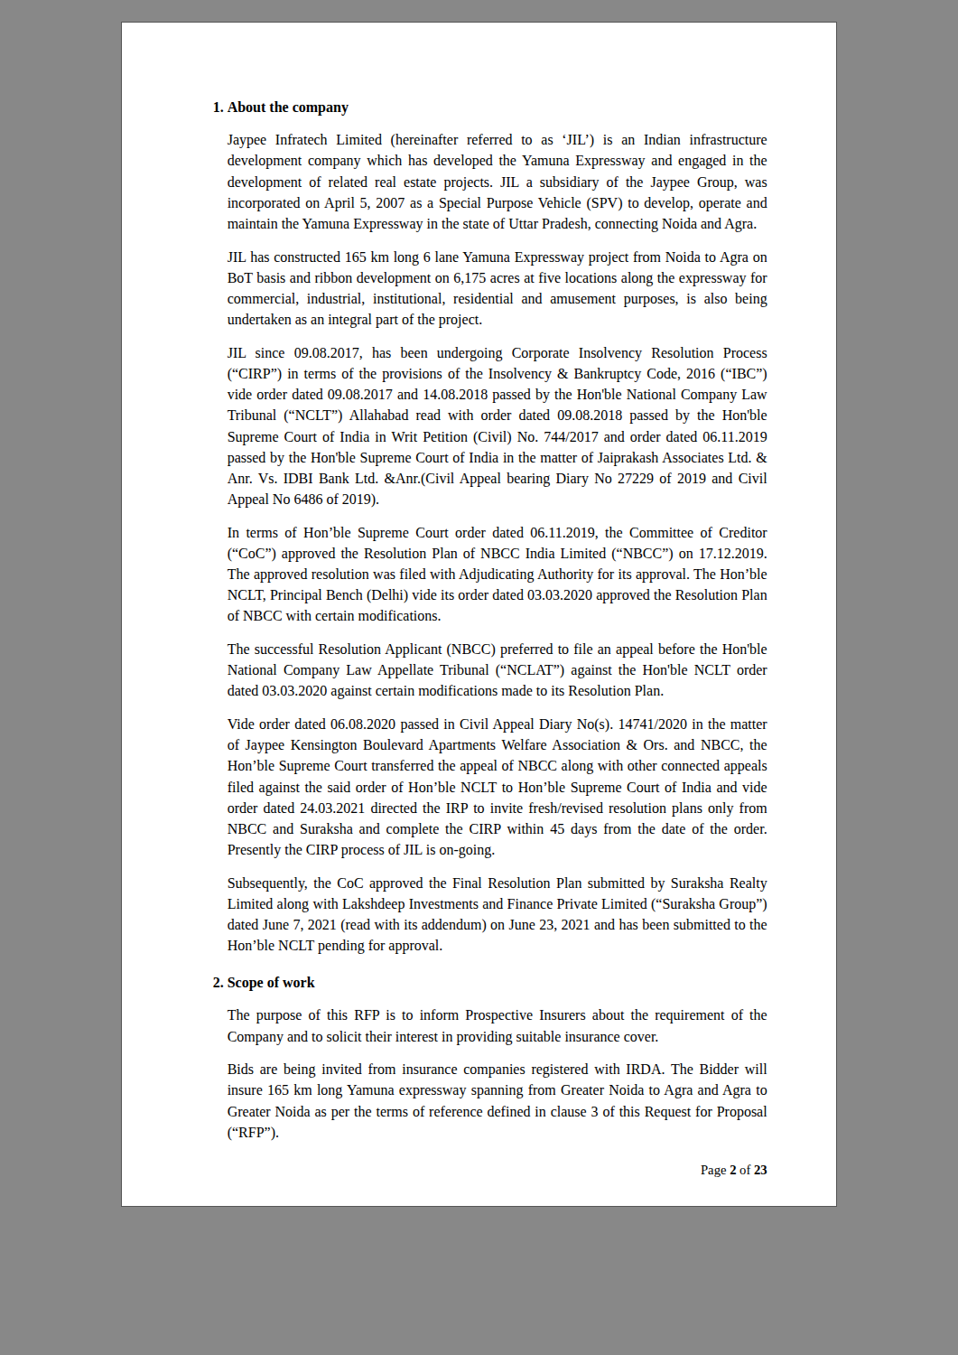About the company
Jaypee Infratech Limited (hereinafter referred to as ‘JIL’) is an Indian infrastructure development company which has developed the Yamuna Expressway and engaged in the development of related real estate projects. JIL a subsidiary of the Jaypee Group, was incorporated on April 5, 2007 as a Special Purpose Vehicle (SPV) to develop, operate and maintain the Yamuna Expressway in the state of Uttar Pradesh, connecting Noida and Agra.
JIL has constructed 165 km long 6 lane Yamuna Expressway project from Noida to Agra on BoT basis and ribbon development on 6,175 acres at five locations along the expressway for commercial, industrial, institutional, residential and amusement purposes, is also being undertaken as an integral part of the project.
JIL since 09.08.2017, has been undergoing Corporate Insolvency Resolution Process (“CIRP”) in terms of the provisions of the Insolvency & Bankruptcy Code, 2016 (“IBC”) vide order dated 09.08.2017 and 14.08.2018 passed by the Hon'ble National Company Law Tribunal (“NCLT”) Allahabad read with order dated 09.08.2018 passed by the Hon'ble Supreme Court of India in Writ Petition (Civil) No. 744/2017 and order dated 06.11.2019 passed by the Hon'ble Supreme Court of India in the matter of Jaiprakash Associates Ltd. & Anr. Vs. IDBI Bank Ltd. &Anr.(Civil Appeal bearing Diary No 27229 of 2019 and Civil Appeal No 6486 of 2019).
In terms of Hon’ble Supreme Court order dated 06.11.2019, the Committee of Creditor (“CoC”) approved the Resolution Plan of NBCC India Limited (“NBCC”) on 17.12.2019. The approved resolution was filed with Adjudicating Authority for its approval. The Hon’ble NCLT, Principal Bench (Delhi) vide its order dated 03.03.2020 approved the Resolution Plan of NBCC with certain modifications.
The successful Resolution Applicant (NBCC) preferred to file an appeal before the Hon'ble National Company Law Appellate Tribunal (“NCLAT”) against the Hon'ble NCLT order dated 03.03.2020 against certain modifications made to its Resolution Plan.
Vide order dated 06.08.2020 passed in Civil Appeal Diary No(s). 14741/2020 in the matter of Jaypee Kensington Boulevard Apartments Welfare Association & Ors. and NBCC, the Hon’ble Supreme Court transferred the appeal of NBCC along with other connected appeals filed against the said order of Hon’ble NCLT to Hon’ble Supreme Court of India and vide order dated 24.03.2021 directed the IRP to invite fresh/revised resolution plans only from NBCC and Suraksha and complete the CIRP within 45 days from the date of the order. Presently the CIRP process of JIL is on-going.
Subsequently, the CoC approved the Final Resolution Plan submitted by Suraksha Realty Limited along with Lakshdeep Investments and Finance Private Limited (“Suraksha Group”) dated June 7, 2021 (read with its addendum) on June 23, 2021 and has been submitted to the Hon’ble NCLT pending for approval.
Scope of work
The purpose of this RFP is to inform Prospective Insurers about the requirement of the Company and to solicit their interest in providing suitable insurance cover.
Bids are being invited from insurance companies registered with IRDA. The Bidder will insure 165 km long Yamuna expressway spanning from Greater Noida to Agra and Agra to Greater Noida as per the terms of reference defined in clause 3 of this Request for Proposal (“RFP”).
Page 2 of 23